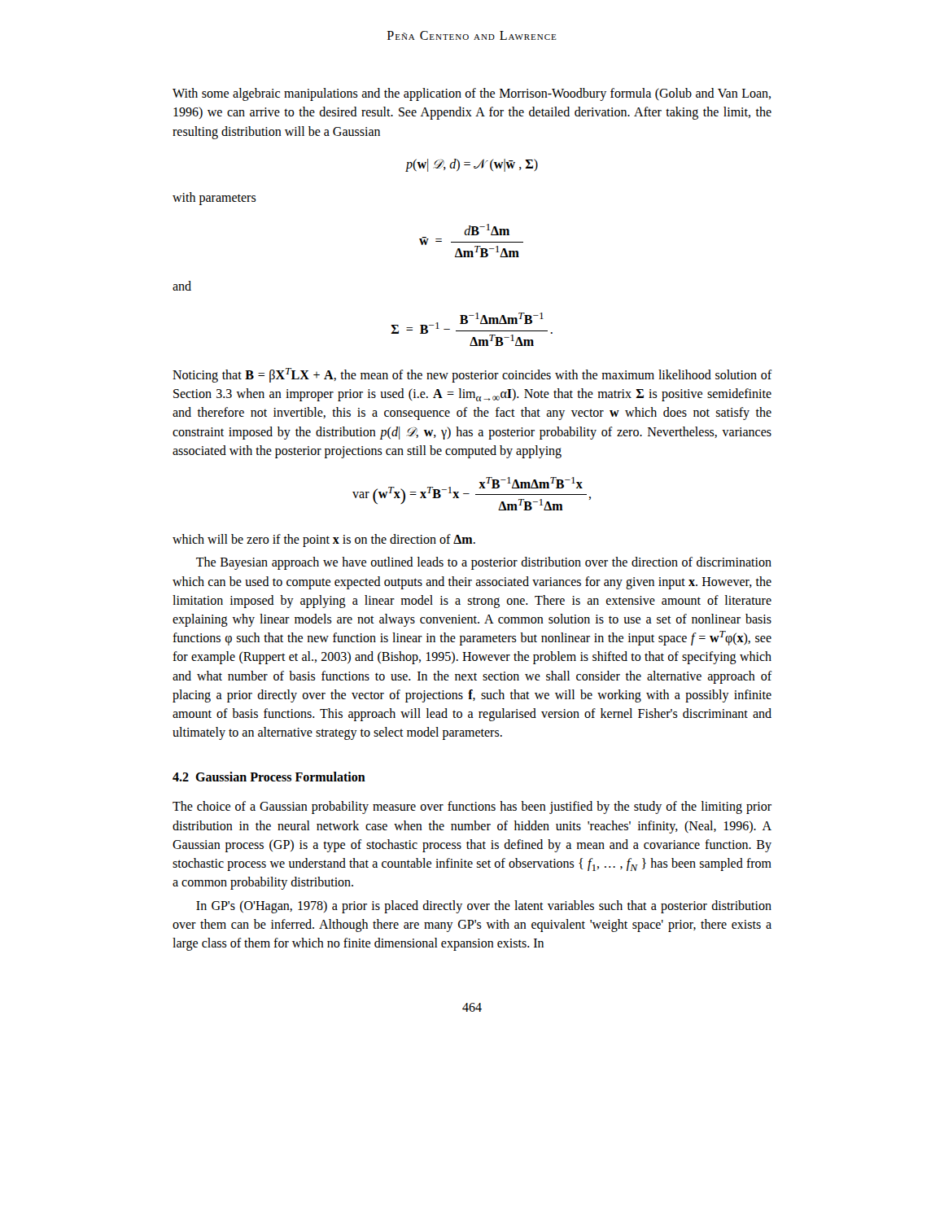Peña Centeno and Lawrence
With some algebraic manipulations and the application of the Morrison-Woodbury formula (Golub and Van Loan, 1996) we can arrive to the desired result. See Appendix A for the detailed derivation. After taking the limit, the resulting distribution will be a Gaussian
p(w| 𝒟, d) = 𝒩 (w|w̄ , Σ)
with parameters
w̄ = dB−1Δm ΔmTB−1Δm
and
Σ = B−1 − B−1Δm ΔmTB−1 ΔmTB−1Δm .
Noticing that B = βXTLX + A, the mean of the new posterior coincides with the maximum likelihood solution of Section 3.3 when an improper prior is used (i.e. A = limα→∞αI). Note that the matrix Σ is positive semidefinite and therefore not invertible, this is a consequence of the fact that any vector w which does not satisfy the constraint imposed by the distribution p(d| 𝒟, w, γ) has a posterior probability of zero. Nevertheless, variances associated with the posterior projections can still be computed by applying
var (wTx) = xTB−1x − xTB−1Δm ΔmTB−1x ΔmTB−1Δm ,
which will be zero if the point x is on the direction of Δm.
The Bayesian approach we have outlined leads to a posterior distribution over the direction of discrimination which can be used to compute expected outputs and their associated variances for any given input x. However, the limitation imposed by applying a linear model is a strong one. There is an extensive amount of literature explaining why linear models are not always convenient. A common solution is to use a set of nonlinear basis functions φ such that the new function is linear in the parameters but nonlinear in the input space f = wTφ(x), see for example (Ruppert et al., 2003) and (Bishop, 1995). However the problem is shifted to that of specifying which and what number of basis functions to use. In the next section we shall consider the alternative approach of placing a prior directly over the vector of projections f, such that we will be working with a possibly infinite amount of basis functions. This approach will lead to a regularised version of kernel Fisher's discriminant and ultimately to an alternative strategy to select model parameters.
4.2 Gaussian Process Formulation
The choice of a Gaussian probability measure over functions has been justified by the study of the limiting prior distribution in the neural network case when the number of hidden units 'reaches' infinity, (Neal, 1996). A Gaussian process (GP) is a type of stochastic process that is defined by a mean and a covariance function. By stochastic process we understand that a countable infinite set of observations { f1, … , fN } has been sampled from a common probability distribution.
In GP's (O'Hagan, 1978) a prior is placed directly over the latent variables such that a posterior distribution over them can be inferred. Although there are many GP's with an equivalent 'weight space' prior, there exists a large class of them for which no finite dimensional expansion exists. In
464